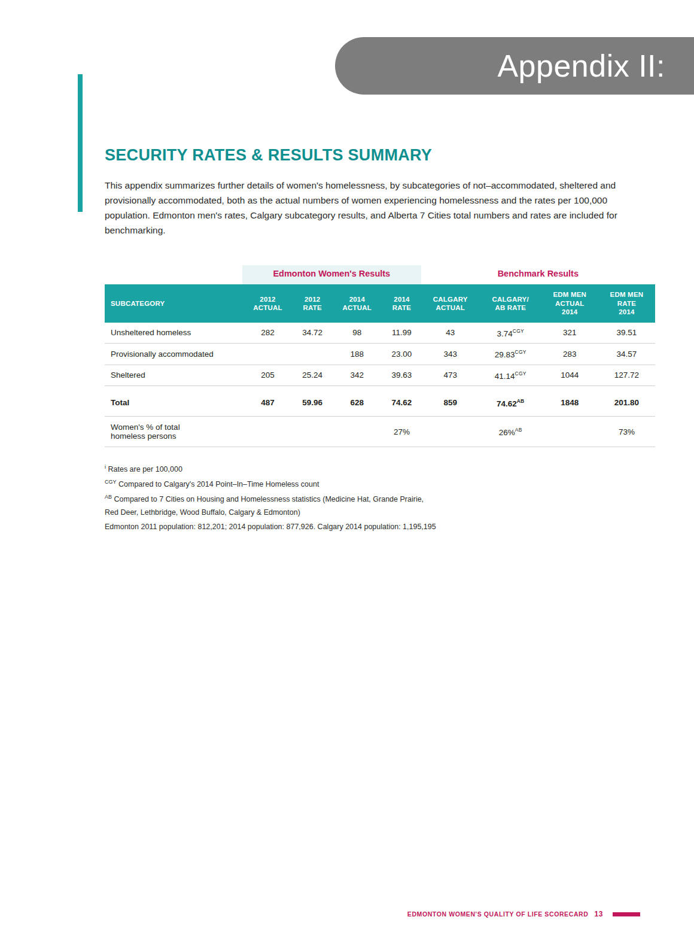Appendix II:
Security Rates & Results Summary
This appendix summarizes further details of women's homelessness, by subcategories of not–accommodated, sheltered and provisionally accommodated, both as the actual numbers of women experiencing homelessness and the rates per 100,000 population. Edmonton men's rates, Calgary subcategory results, and Alberta 7 Cities total numbers and rates are included for benchmarking.
| | Edmonton Women's Results | Benchmark Results |
| --- | --- | --- |
| SUBCATEGORY | 2012 ACTUAL | 2012 RATE | 2014 ACTUAL | 2014 RATE | CALGARY ACTUAL | CALGARY/ AB RATE | EDM MEN ACTUAL 2014 | EDM MEN RATE 2014 |
| Unsheltered homeless | 282 | 34.72 | 98 | 11.99 | 43 | 3.74 CGY | 321 | 39.51 |
| Provisionally accommodated | | | 188 | 23.00 | 343 | 29.83 CGY | 283 | 34.57 |
| Sheltered | 205 | 25.24 | 342 | 39.63 | 473 | 41.14 CGY | 1044 | 127.72 |
| Total | 487 | 59.96 | 628 | 74.62 | 859 | 74.62 AB | 1848 | 201.80 |
| Women's % of total homeless persons | | | | 27% | | 26% AB | | 73% |
i Rates are per 100,000
CGY Compared to Calgary's 2014 Point–In–Time Homeless count
AB Compared to 7 Cities on Housing and Homelessness statistics (Medicine Hat, Grande Prairie,
Red Deer, Lethbridge, Wood Buffalo, Calgary & Edmonton)
Edmonton 2011 population: 812,201; 2014 population: 877,926. Calgary 2014 population: 1,195,195
Edmonton Women's Quality of Life Scorecard 13